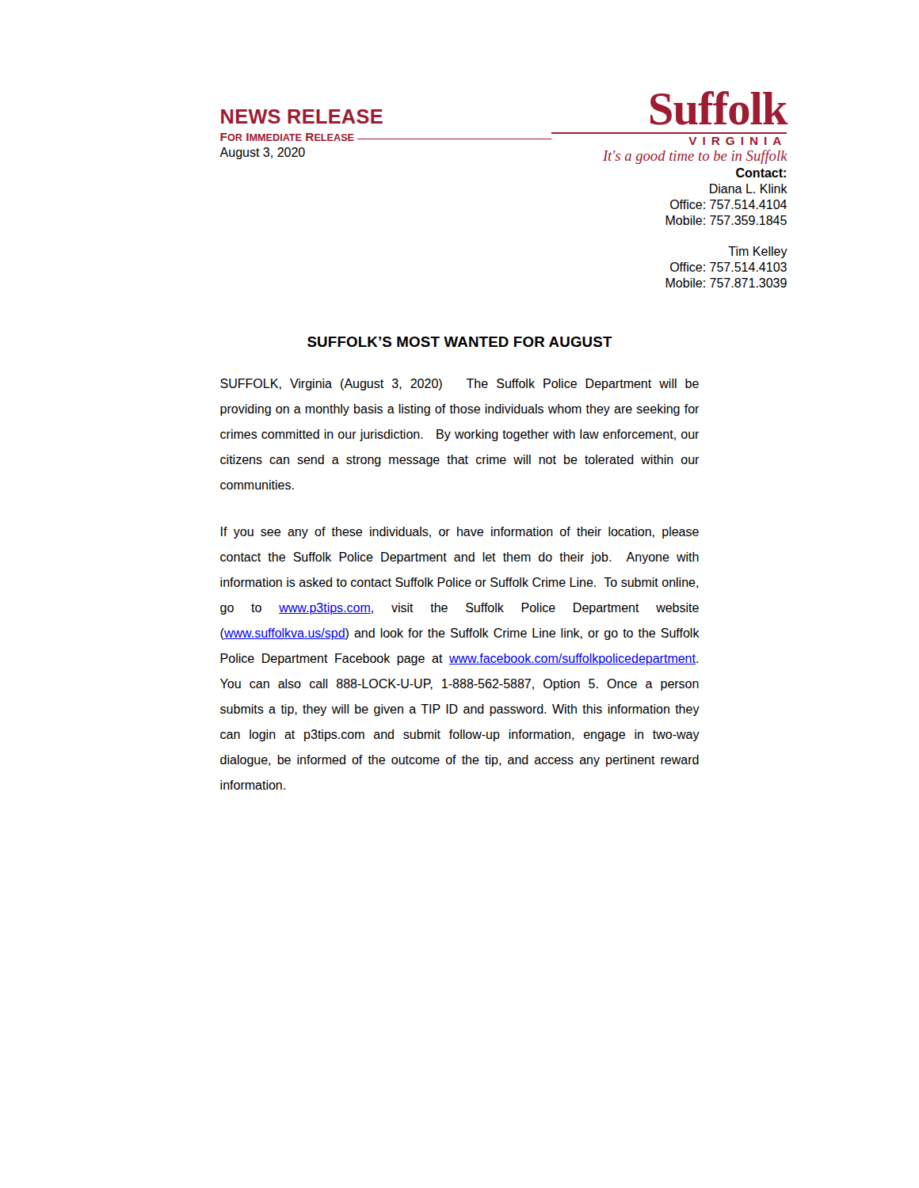NEWS RELEASE
FOR IMMEDIATE RELEASE
August 3, 2020
Suffolk VIRGINIA It's a good time to be in Suffolk
Contact:
Diana L. Klink
Office: 757.514.4104
Mobile: 757.359.1845
Tim Kelley
Office: 757.514.4103
Mobile: 757.871.3039
SUFFOLK’S MOST WANTED FOR AUGUST
SUFFOLK, Virginia (August 3, 2020) The Suffolk Police Department will be providing on a monthly basis a listing of those individuals whom they are seeking for crimes committed in our jurisdiction. By working together with law enforcement, our citizens can send a strong message that crime will not be tolerated within our communities.
If you see any of these individuals, or have information of their location, please contact the Suffolk Police Department and let them do their job. Anyone with information is asked to contact Suffolk Police or Suffolk Crime Line. To submit online, go to www.p3tips.com, visit the Suffolk Police Department website (www.suffolkva.us/spd) and look for the Suffolk Crime Line link, or go to the Suffolk Police Department Facebook page at www.facebook.com/suffolkpolicedepartment. You can also call 888-LOCK-U-UP, 1-888-562-5887, Option 5. Once a person submits a tip, they will be given a TIP ID and password. With this information they can login at p3tips.com and submit follow-up information, engage in two-way dialogue, be informed of the outcome of the tip, and access any pertinent reward information.